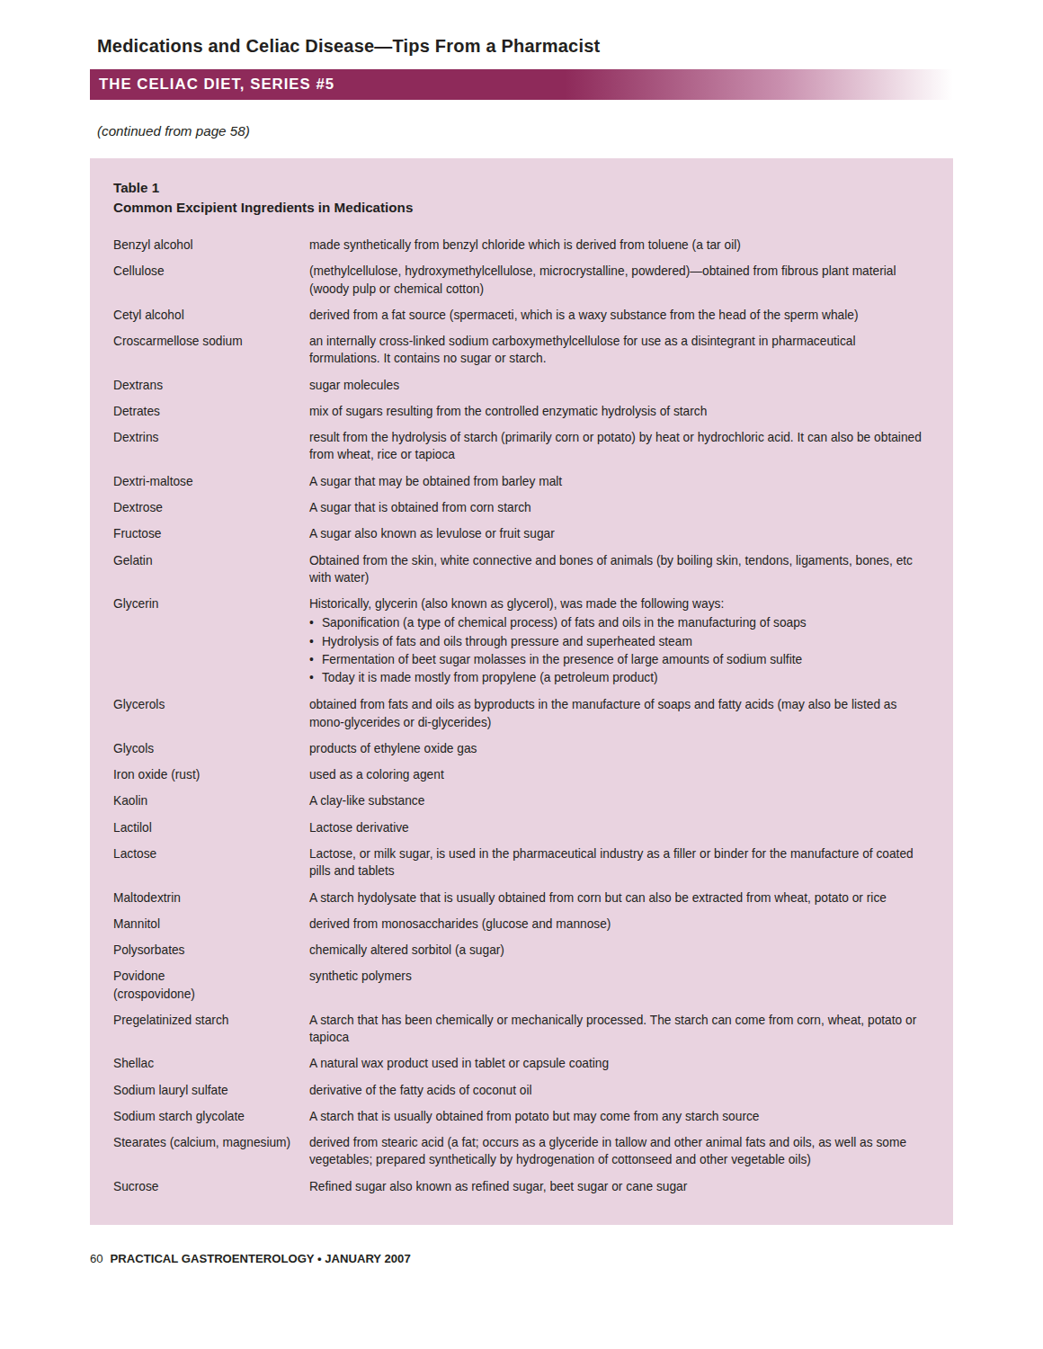Medications and Celiac Disease—Tips From a Pharmacist
THE CELIAC DIET, SERIES #5
(continued from page 58)
Table 1
Common Excipient Ingredients in Medications
| Benzyl alcohol | made synthetically from benzyl chloride which is derived from toluene (a tar oil) |
| Cellulose | (methylcellulose, hydroxymethylcellulose, microcrystalline, powdered)—obtained from fibrous plant material (woody pulp or chemical cotton) |
| Cetyl alcohol | derived from a fat source (spermaceti, which is a waxy substance from the head of the sperm whale) |
| Croscarmellose sodium | an internally cross-linked sodium carboxymethylcellulose for use as a disintegrant in pharmaceutical formulations. It contains no sugar or starch. |
| Dextrans | sugar molecules |
| Detrates | mix of sugars resulting from the controlled enzymatic hydrolysis of starch |
| Dextrins | result from the hydrolysis of starch (primarily corn or potato) by heat or hydrochloric acid. It can also be obtained from wheat, rice or tapioca |
| Dextri-maltose | A sugar that may be obtained from barley malt |
| Dextrose | A sugar that is obtained from corn starch |
| Fructose | A sugar also known as levulose or fruit sugar |
| Gelatin | Obtained from the skin, white connective and bones of animals (by boiling skin, tendons, ligaments, bones, etc with water) |
| Glycerin | Historically, glycerin (also known as glycerol), was made the following ways: Saponification (a type of chemical process) of fats and oils in the manufacturing of soaps Hydrolysis of fats and oils through pressure and superheated steam Fermentation of beet sugar molasses in the presence of large amounts of sodium sulfite Today it is made mostly from propylene (a petroleum product) |
| Glycerols | obtained from fats and oils as byproducts in the manufacture of soaps and fatty acids (may also be listed as mono-glycerides or di-glycerides) |
| Glycols | products of ethylene oxide gas |
| Iron oxide (rust) | used as a coloring agent |
| Kaolin | A clay-like substance |
| Lactilol | Lactose derivative |
| Lactose | Lactose, or milk sugar, is used in the pharmaceutical industry as a filler or binder for the manufacture of coated pills and tablets |
| Maltodextrin | A starch hydolysate that is usually obtained from corn but can also be extracted from wheat, potato or rice |
| Mannitol | derived from monosaccharides (glucose and mannose) |
| Polysorbates | chemically altered sorbitol (a sugar) |
| Povidone (crospovidone) | synthetic polymers |
| Pregelatinized starch | A starch that has been chemically or mechanically processed. The starch can come from corn, wheat, potato or tapioca |
| Shellac | A natural wax product used in tablet or capsule coating |
| Sodium lauryl sulfate | derivative of the fatty acids of coconut oil |
| Sodium starch glycolate | A starch that is usually obtained from potato but may come from any starch source |
| Stearates (calcium, magnesium) | derived from stearic acid (a fat; occurs as a glyceride in tallow and other animal fats and oils, as well as some vegetables; prepared synthetically by hydrogenation of cottonseed and other vegetable oils) |
| Sucrose | Refined sugar also known as refined sugar, beet sugar or cane sugar |
60 PRACTICAL GASTROENTEROLOGY • JANUARY 2007